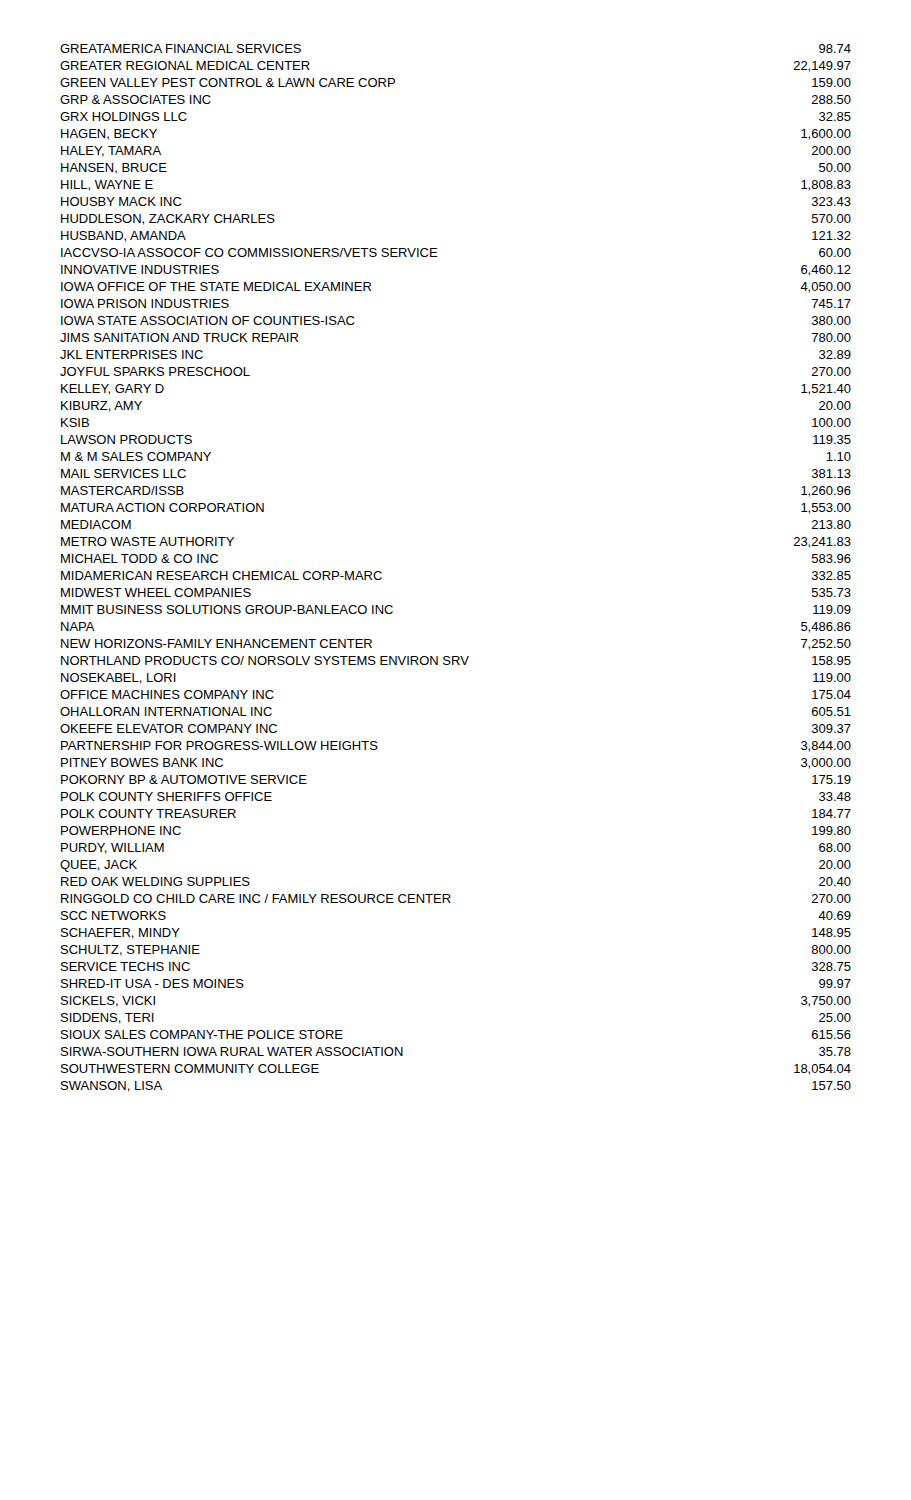| GREATAMERICA FINANCIAL SERVICES | 98.74 |
| GREATER REGIONAL MEDICAL CENTER | 22,149.97 |
| GREEN VALLEY PEST CONTROL & LAWN CARE CORP | 159.00 |
| GRP & ASSOCIATES INC | 288.50 |
| GRX HOLDINGS LLC | 32.85 |
| HAGEN, BECKY | 1,600.00 |
| HALEY, TAMARA | 200.00 |
| HANSEN, BRUCE | 50.00 |
| HILL, WAYNE E | 1,808.83 |
| HOUSBY MACK INC | 323.43 |
| HUDDLESON, ZACKARY CHARLES | 570.00 |
| HUSBAND, AMANDA | 121.32 |
| IACCVSO-IA ASSOCOF CO COMMISSIONERS/VETS SERVICE | 60.00 |
| INNOVATIVE INDUSTRIES | 6,460.12 |
| IOWA OFFICE OF THE STATE MEDICAL EXAMINER | 4,050.00 |
| IOWA PRISON INDUSTRIES | 745.17 |
| IOWA STATE ASSOCIATION OF COUNTIES-ISAC | 380.00 |
| JIMS SANITATION AND TRUCK REPAIR | 780.00 |
| JKL ENTERPRISES INC | 32.89 |
| JOYFUL SPARKS PRESCHOOL | 270.00 |
| KELLEY, GARY D | 1,521.40 |
| KIBURZ, AMY | 20.00 |
| KSIB | 100.00 |
| LAWSON PRODUCTS | 119.35 |
| M & M SALES COMPANY | 1.10 |
| MAIL SERVICES LLC | 381.13 |
| MASTERCARD/ISSB | 1,260.96 |
| MATURA ACTION CORPORATION | 1,553.00 |
| MEDIACOM | 213.80 |
| METRO WASTE AUTHORITY | 23,241.83 |
| MICHAEL TODD & CO INC | 583.96 |
| MIDAMERICAN RESEARCH CHEMICAL CORP-MARC | 332.85 |
| MIDWEST WHEEL COMPANIES | 535.73 |
| MMIT BUSINESS SOLUTIONS GROUP-BANLEACO INC | 119.09 |
| NAPA | 5,486.86 |
| NEW HORIZONS-FAMILY ENHANCEMENT CENTER | 7,252.50 |
| NORTHLAND PRODUCTS CO/ NORSOLV SYSTEMS ENVIRON SRV | 158.95 |
| NOSEKABEL, LORI | 119.00 |
| OFFICE MACHINES COMPANY INC | 175.04 |
| OHALLORAN INTERNATIONAL INC | 605.51 |
| OKEEFE ELEVATOR COMPANY INC | 309.37 |
| PARTNERSHIP FOR PROGRESS-WILLOW HEIGHTS | 3,844.00 |
| PITNEY BOWES BANK INC | 3,000.00 |
| POKORNY BP & AUTOMOTIVE SERVICE | 175.19 |
| POLK COUNTY SHERIFFS OFFICE | 33.48 |
| POLK COUNTY TREASURER | 184.77 |
| POWERPHONE INC | 199.80 |
| PURDY, WILLIAM | 68.00 |
| QUEE, JACK | 20.00 |
| RED OAK WELDING SUPPLIES | 20.40 |
| RINGGOLD CO CHILD CARE INC / FAMILY RESOURCE CENTER | 270.00 |
| SCC NETWORKS | 40.69 |
| SCHAEFER, MINDY | 148.95 |
| SCHULTZ, STEPHANIE | 800.00 |
| SERVICE TECHS INC | 328.75 |
| SHRED-IT USA - DES MOINES | 99.97 |
| SICKELS, VICKI | 3,750.00 |
| SIDDENS, TERI | 25.00 |
| SIOUX SALES COMPANY-THE POLICE STORE | 615.56 |
| SIRWA-SOUTHERN IOWA RURAL WATER ASSOCIATION | 35.78 |
| SOUTHWESTERN COMMUNITY COLLEGE | 18,054.04 |
| SWANSON, LISA | 157.50 |